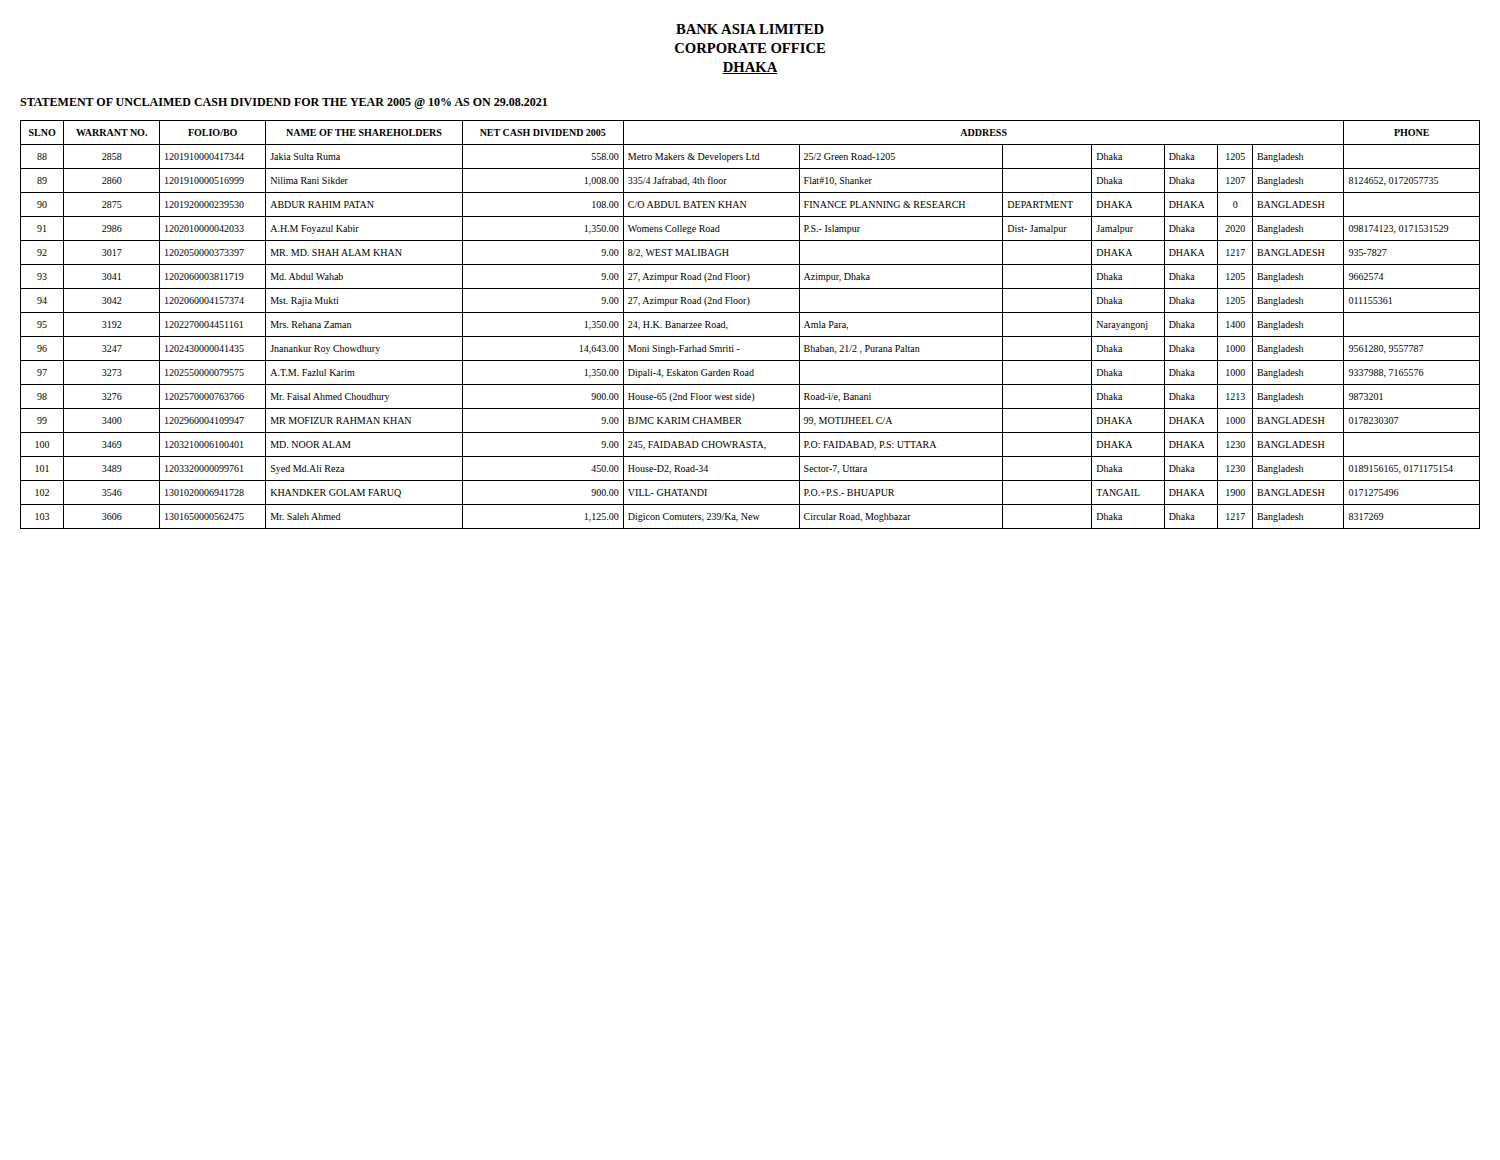BANK ASIA LIMITED
CORPORATE OFFICE
DHAKA
STATEMENT OF UNCLAIMED CASH DIVIDEND FOR THE YEAR 2005 @ 10% AS ON 29.08.2021
| SLNO | WARRANT NO. | FOLIO/BO | NAME OF THE SHAREHOLDERS | NET CASH DIVIDEND 2005 | ADDRESS | PHONE |
| --- | --- | --- | --- | --- | --- | --- |
| 88 | 2858 | 1201910000417344 | Jakia Sulta Ruma | 558.00 | Metro Makers & Developers Ltd | 25/2 Green Road-1205 | | Dhaka | Dhaka | 1205 | Bangladesh | |
| 89 | 2860 | 1201910000516999 | Nilima Rani Sikder | 1,008.00 | 335/4 Jafrabad, 4th floor | Flat#10, Shanker | | Dhaka | Dhaka | 1207 | Bangladesh | 8124652, 0172057735 |
| 90 | 2875 | 1201920000239530 | ABDUR RAHIM PATAN | 108.00 | C/O ABDUL BATEN KHAN | FINANCE PLANNING & RESEARCH | DEPARTMENT | DHAKA | DHAKA | 0 | BANGLADESH | |
| 91 | 2986 | 1202010000042033 | A.H.M Foyazul Kabir | 1,350.00 | Womens College Road | P.S.- Islampur | Dist- Jamalpur | Jamalpur | Dhaka | 2020 | Bangladesh | 098174123, 0171531529 |
| 92 | 3017 | 1202050000373397 | MR. MD. SHAH ALAM KHAN | 9.00 | 8/2, WEST MALIBAGH | | | DHAKA | DHAKA | 1217 | BANGLADESH | 935-7827 |
| 93 | 3041 | 1202060003811719 | Md. Abdul Wahab | 9.00 | 27, Azimpur Road (2nd Floor) | Azimpur, Dhaka | | Dhaka | Dhaka | 1205 | Bangladesh | 9662574 |
| 94 | 3042 | 1202060004157374 | Mst. Rajia Mukti | 9.00 | 27, Azimpur Road (2nd Floor) | | | Dhaka | Dhaka | 1205 | Bangladesh | 011155361 |
| 95 | 3192 | 1202270004451161 | Mrs. Rehana Zaman | 1,350.00 | 24, H.K. Banarzee Road, | Amla Para, | | Narayangonj | Dhaka | 1400 | Bangladesh | |
| 96 | 3247 | 1202430000041435 | Jnanankur Roy Chowdhury | 14,643.00 | Moni Singh-Farhad Smriti - | Bhaban, 21/2 , Purana Paltan | | Dhaka | Dhaka | 1000 | Bangladesh | 9561280, 9557787 |
| 97 | 3273 | 1202550000079575 | A.T.M. Fazlul Karim | 1,350.00 | Dipali-4, Eskaton Garden Road | | | Dhaka | Dhaka | 1000 | Bangladesh | 9337988, 7165576 |
| 98 | 3276 | 1202570000763766 | Mr. Faisal Ahmed Choudhury | 900.00 | House-65 (2nd Floor west side) | Road-i/e, Banani | | Dhaka | Dhaka | 1213 | Bangladesh | 9873201 |
| 99 | 3400 | 1202960004109947 | MR MOFIZUR RAHMAN KHAN | 9.00 | BJMC KARIM CHAMBER | 99, MOTIJHEEL C/A | | DHAKA | DHAKA | 1000 | BANGLADESH | 0178230307 |
| 100 | 3469 | 1203210006100401 | MD. NOOR ALAM | 9.00 | 245, FAIDABAD CHOWRASTA, | P.O: FAIDABAD, P.S: UTTARA | | DHAKA | DHAKA | 1230 | BANGLADESH | |
| 101 | 3489 | 1203320000099761 | Syed Md.Ali Reza | 450.00 | House-D2, Road-34 | Sector-7, Uttara | | Dhaka | Dhaka | 1230 | Bangladesh | 0189156165, 0171175154 |
| 102 | 3546 | 1301020006941728 | KHANDKER GOLAM FARUQ | 900.00 | VILL- GHATANDI | P.O.+P.S.- BHUAPUR | | TANGAIL | DHAKA | 1900 | BANGLADESH | 0171275496 |
| 103 | 3606 | 1301650000562475 | Mr. Saleh Ahmed | 1,125.00 | Digicon Comuters, 239/Ka, New | Circular Road, Moghbazar | | Dhaka | Dhaka | 1217 | Bangladesh | 8317269 |